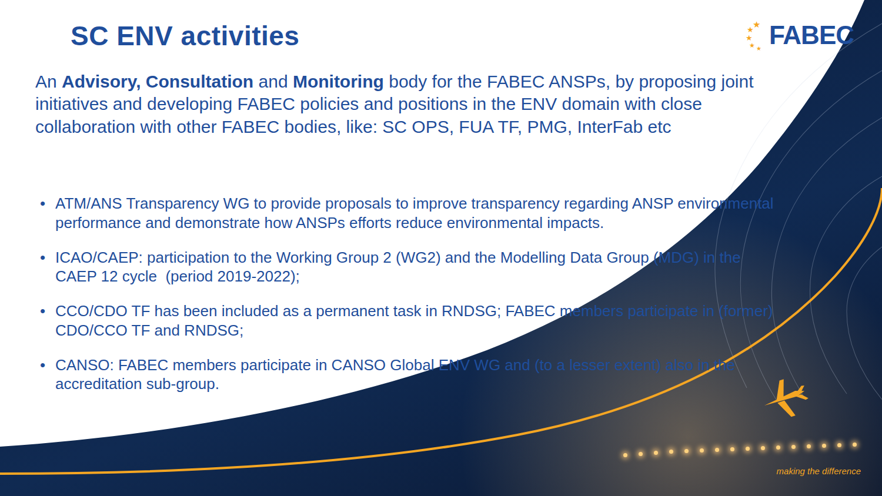SC ENV activities
★★★★★
FABEC
An Advisory, Consultation and Monitoring body for the FABEC ANSPs, by proposing joint initiatives and developing FABEC policies and positions in the ENV domain with close collaboration with other FABEC bodies, like: SC OPS, FUA TF, PMG, InterFab etc
ATM/ANS Transparency WG to provide proposals to improve transparency regarding ANSP environmental performance and demonstrate how ANSPs efforts reduce environmental impacts.
ICAO/CAEP: participation to the Working Group 2 (WG2) and the Modelling Data Group (MDG) in the CAEP 12 cycle (period 2019-2022);
CCO/CDO TF has been included as a permanent task in RNDSG; FABEC members participate in (former) CDO/CCO TF and RNDSG;
CANSO: FABEC members participate in CANSO Global ENV WG and (to a lesser extent) also in the accreditation sub-group.
making the difference